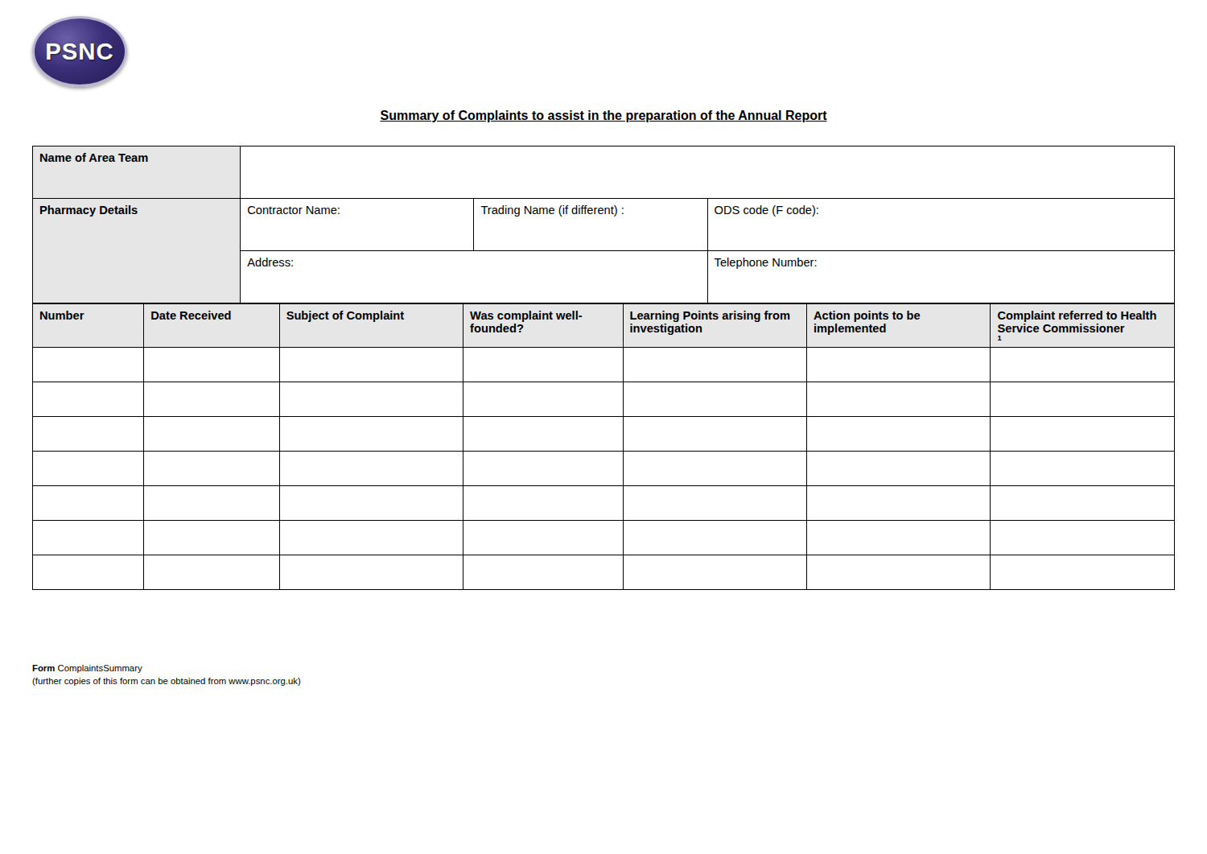PSNC
Summary of Complaints to assist in the preparation of the Annual Report
| Name of Area Team | |
| Pharmacy Details | Contractor Name: | Trading Name (if different) : | ODS code (F code): |
| Address: | Telephone Number: |
| Number | Date Received | Subject of Complaint | Was complaint well-founded? | Learning Points arising from investigation | Action points to be implemented | Complaint referred to Health Service Commissioner 1 |
| --- | --- | --- | --- | --- | --- | --- |
Form ComplaintsSummary
(further copies of this form can be obtained from www.psnc.org.uk)